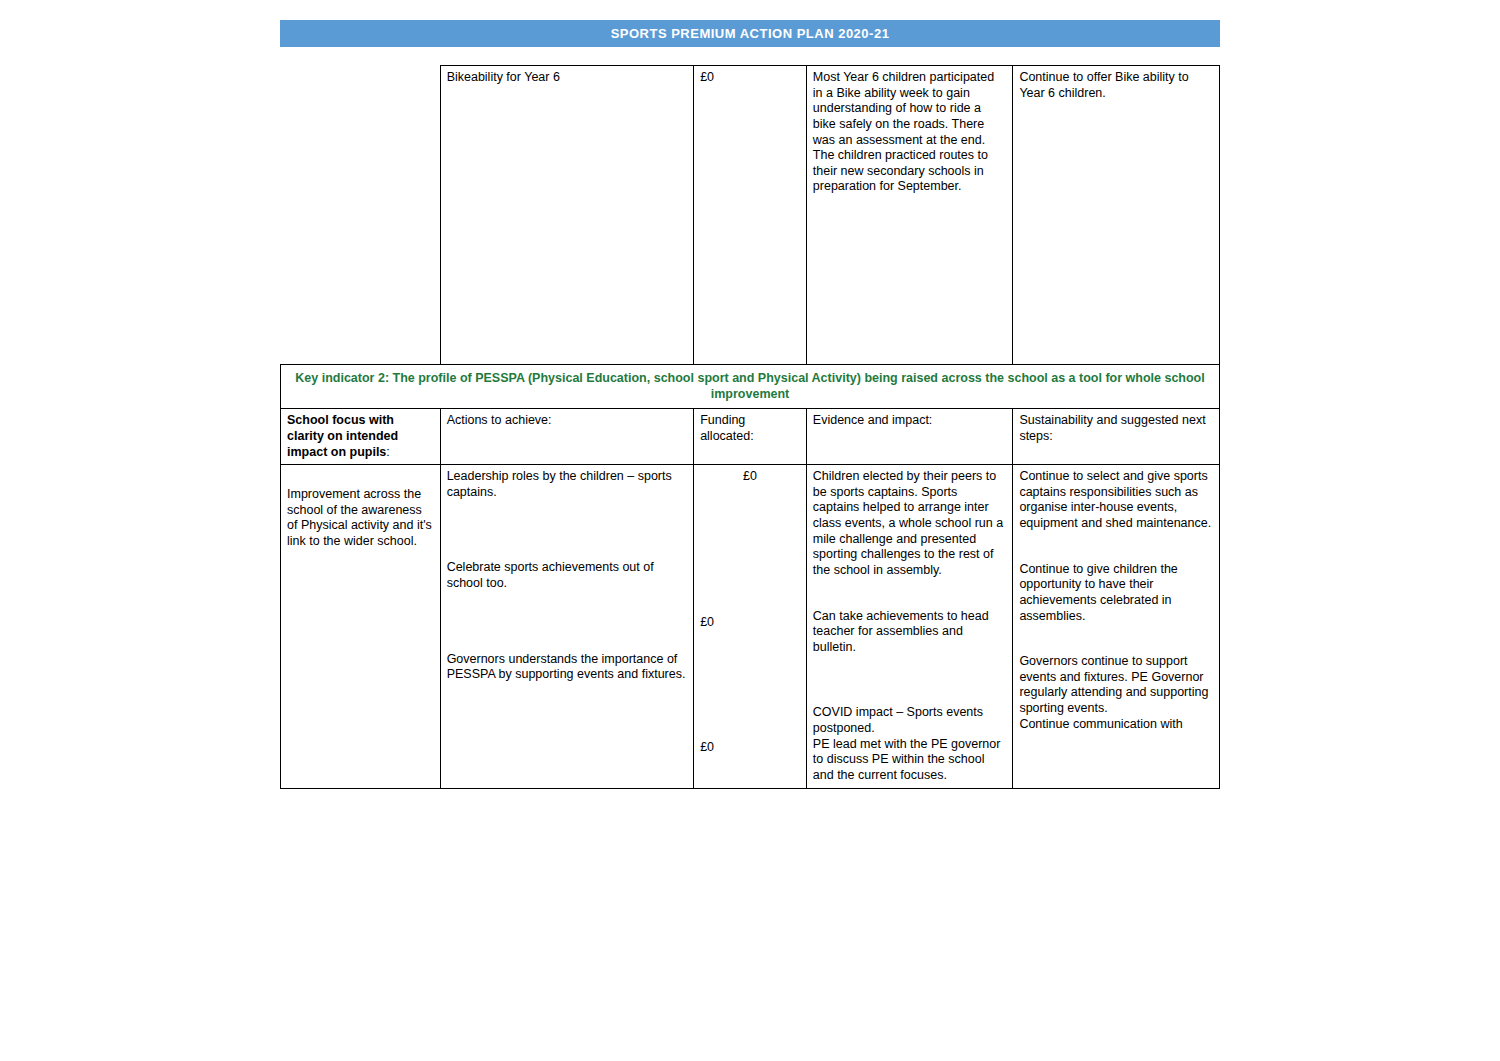SPORTS PREMIUM ACTION PLAN 2020-21
| | Bikeability for Year 6 | £0 | Most Year 6 children participated in a Bike ability week to gain understanding of how to ride a bike safely on the roads. There was an assessment at the end. The children practiced routes to their new secondary schools in preparation for September. | Continue to offer Bike ability to Year 6 children. |
| Key indicator 2: The profile of PESSPA (Physical Education, school sport and Physical Activity) being raised across the school as a tool for whole school improvement |
| School focus with clarity on intended impact on pupils : | Actions to achieve: | Funding allocated: | Evidence and impact: | Sustainability and suggested next steps: |
| Improvement across the school of the awareness of Physical activity and it's link to the wider school. | Leadership roles by the children – sports captains. Celebrate sports achievements out of school too. Governors understands the importance of PESSPA by supporting events and fixtures. | £0 £0 £0 | Children elected by their peers to be sports captains. Sports captains helped to arrange inter class events, a whole school run a mile challenge and presented sporting challenges to the rest of the school in assembly. Can take achievements to head teacher for assemblies and bulletin. COVID impact – Sports events postponed. PE lead met with the PE governor to discuss PE within the school and the current focuses. | Continue to select and give sports captains responsibilities such as organise inter-house events, equipment and shed maintenance. Continue to give children the opportunity to have their achievements celebrated in assemblies. Governors continue to support events and fixtures. PE Governor regularly attending and supporting sporting events. Continue communication with |